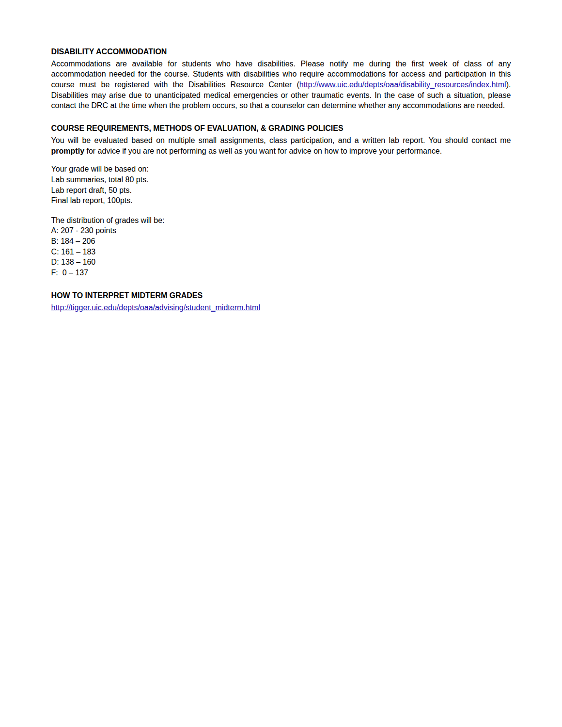Disability Accommodation
Accommodations are available for students who have disabilities. Please notify me during the first week of class of any accommodation needed for the course. Students with disabilities who require accommodations for access and participation in this course must be registered with the Disabilities Resource Center (http://www.uic.edu/depts/oaa/disability_resources/index.html). Disabilities may arise due to unanticipated medical emergencies or other traumatic events. In the case of such a situation, please contact the DRC at the time when the problem occurs, so that a counselor can determine whether any accommodations are needed.
Course Requirements, Methods of Evaluation, & Grading Policies
You will be evaluated based on multiple small assignments, class participation, and a written lab report. You should contact me promptly for advice if you are not performing as well as you want for advice on how to improve your performance.
Your grade will be based on:
Lab summaries, total 80 pts.
Lab report draft, 50 pts.
Final lab report, 100pts.
The distribution of grades will be:
A: 207 - 230 points
B: 184 – 206
C: 161 – 183
D: 138 – 160
F: 0 – 137
How to Interpret Midterm Grades
http://tigger.uic.edu/depts/oaa/advising/student_midterm.html